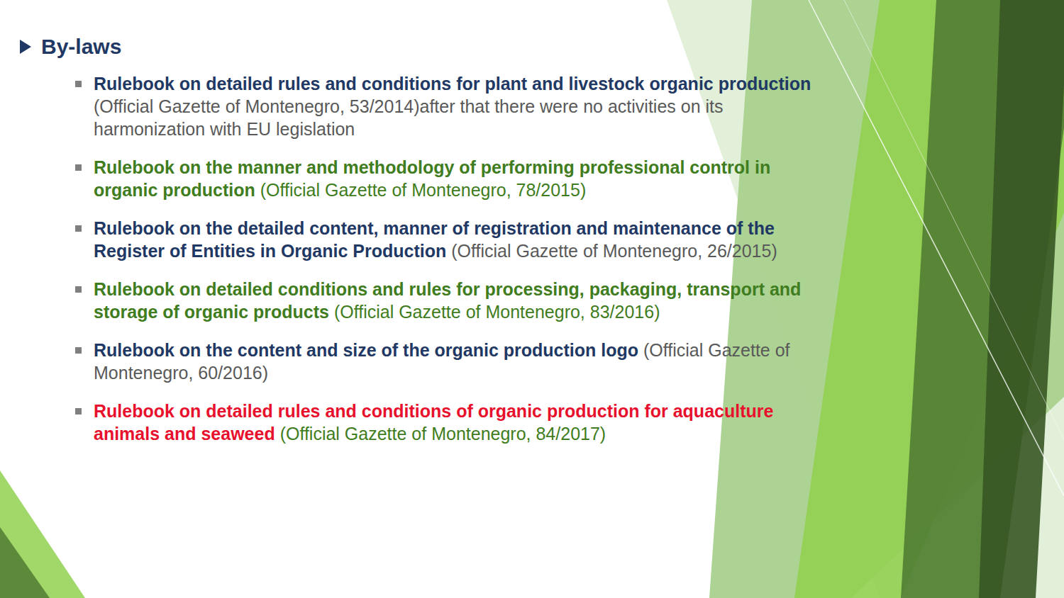By-laws
Rulebook on detailed rules and conditions for plant and livestock organic production (Official Gazette of Montenegro, 53/2014)after that there were no activities on its harmonization with EU legislation
Rulebook on the manner and methodology of performing professional control in organic production (Official Gazette of Montenegro, 78/2015)
Rulebook on the detailed content, manner of registration and maintenance of the Register of Entities in Organic Production (Official Gazette of Montenegro, 26/2015)
Rulebook on detailed conditions and rules for processing, packaging, transport and storage of organic products (Official Gazette of Montenegro, 83/2016)
Rulebook on the content and size of the organic production logo (Official Gazette of Montenegro, 60/2016)
Rulebook on detailed rules and conditions of organic production for aquaculture animals and seaweed (Official Gazette of Montenegro, 84/2017)